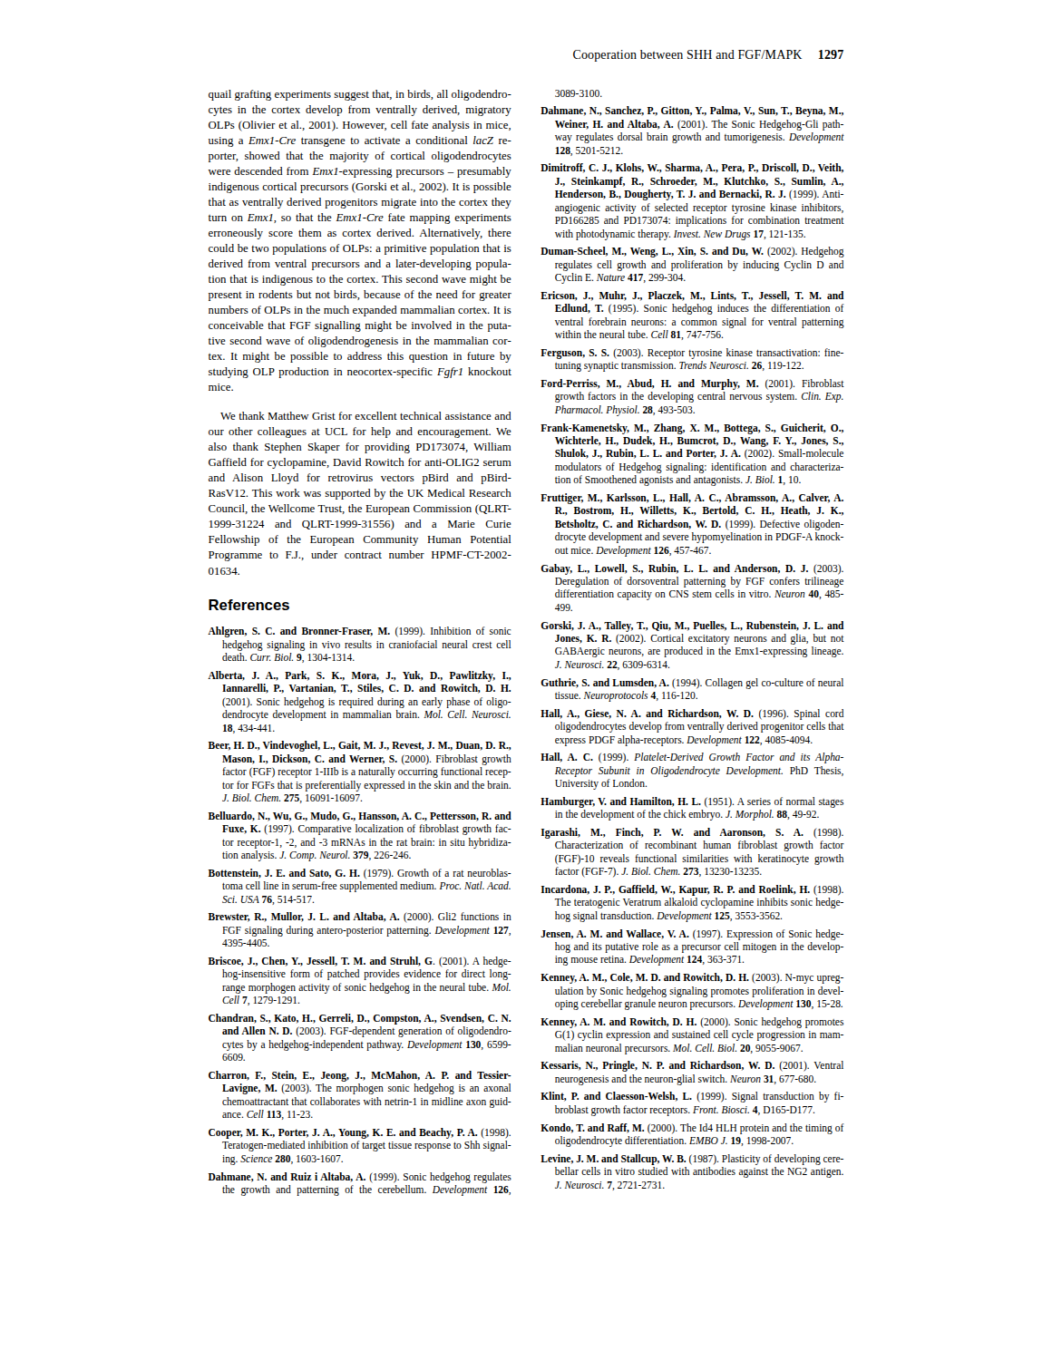Cooperation between SHH and FGF/MAPK1297
quail grafting experiments suggest that, in birds, all oligodendrocytes in the cortex develop from ventrally derived, migratory OLPs (Olivier et al., 2001). However, cell fate analysis in mice, using a Emx1-Cre transgene to activate a conditional lacZ reporter, showed that the majority of cortical oligodendrocytes were descended from Emx1-expressing precursors – presumably indigenous cortical precursors (Gorski et al., 2002). It is possible that as ventrally derived progenitors migrate into the cortex they turn on Emx1, so that the Emx1-Cre fate mapping experiments erroneously score them as cortex derived. Alternatively, there could be two populations of OLPs: a primitive population that is derived from ventral precursors and a later-developing population that is indigenous to the cortex. This second wave might be present in rodents but not birds, because of the need for greater numbers of OLPs in the much expanded mammalian cortex. It is conceivable that FGF signalling might be involved in the putative second wave of oligodendrogenesis in the mammalian cortex. It might be possible to address this question in future by studying OLP production in neocortex-specific Fgfr1 knockout mice.
We thank Matthew Grist for excellent technical assistance and our other colleagues at UCL for help and encouragement. We also thank Stephen Skaper for providing PD173074, William Gaffield for cyclopamine, David Rowitch for anti-OLIG2 serum and Alison Lloyd for retrovirus vectors pBird and pBird-RasV12. This work was supported by the UK Medical Research Council, the Wellcome Trust, the European Commission (QLRT-1999-31224 and QLRT-1999-31556) and a Marie Curie Fellowship of the European Community Human Potential Programme to F.J., under contract number HPMF-CT-2002-01634.
References
Ahlgren, S. C. and Bronner-Fraser, M. (1999). Inhibition of sonic hedgehog signaling in vivo results in craniofacial neural crest cell death. Curr. Biol. 9, 1304-1314.
Alberta, J. A., Park, S. K., Mora, J., Yuk, D., Pawlitzky, I., Iannarelli, P., Vartanian, T., Stiles, C. D. and Rowitch, D. H. (2001). Sonic hedgehog is required during an early phase of oligodendrocyte development in mammalian brain. Mol. Cell. Neurosci. 18, 434-441.
Beer, H. D., Vindevoghel, L., Gait, M. J., Revest, J. M., Duan, D. R., Mason, I., Dickson, C. and Werner, S. (2000). Fibroblast growth factor (FGF) receptor 1-IIIb is a naturally occurring functional receptor for FGFs that is preferentially expressed in the skin and the brain. J. Biol. Chem. 275, 16091-16097.
Belluardo, N., Wu, G., Mudo, G., Hansson, A. C., Pettersson, R. and Fuxe, K. (1997). Comparative localization of fibroblast growth factor receptor-1, -2, and -3 mRNAs in the rat brain: in situ hybridization analysis. J. Comp. Neurol. 379, 226-246.
Bottenstein, J. E. and Sato, G. H. (1979). Growth of a rat neuroblastoma cell line in serum-free supplemented medium. Proc. Natl. Acad. Sci. USA 76, 514-517.
Brewster, R., Mullor, J. L. and Altaba, A. (2000). Gli2 functions in FGF signaling during antero-posterior patterning. Development 127, 4395-4405.
Briscoe, J., Chen, Y., Jessell, T. M. and Struhl, G. (2001). A hedgehog-insensitive form of patched provides evidence for direct long-range morphogen activity of sonic hedgehog in the neural tube. Mol. Cell 7, 1279-1291.
Chandran, S., Kato, H., Gerreli, D., Compston, A., Svendsen, C. N. and Allen N. D. (2003). FGF-dependent generation of oligodendrocytes by a hedgehog-independent pathway. Development 130, 6599-6609.
Charron, F., Stein, E., Jeong, J., McMahon, A. P. and Tessier-Lavigne, M. (2003). The morphogen sonic hedgehog is an axonal chemoattractant that collaborates with netrin-1 in midline axon guidance. Cell 113, 11-23.
Cooper, M. K., Porter, J. A., Young, K. E. and Beachy, P. A. (1998). Teratogen-mediated inhibition of target tissue response to Shh signaling. Science 280, 1603-1607.
Dahmane, N. and Ruiz i Altaba, A. (1999). Sonic hedgehog regulates the growth and patterning of the cerebellum. Development 126, 3089-3100.
Dahmane, N., Sanchez, P., Gitton, Y., Palma, V., Sun, T., Beyna, M., Weiner, H. and Altaba, A. (2001). The Sonic Hedgehog-Gli pathway regulates dorsal brain growth and tumorigenesis. Development 128, 5201-5212.
Dimitroff, C. J., Klohs, W., Sharma, A., Pera, P., Driscoll, D., Veith, J., Steinkampf, R., Schroeder, M., Klutchko, S., Sumlin, A., Henderson, B., Dougherty, T. J. and Bernacki, R. J. (1999). Anti-angiogenic activity of selected receptor tyrosine kinase inhibitors, PD166285 and PD173074: implications for combination treatment with photodynamic therapy. Invest. New Drugs 17, 121-135.
Duman-Scheel, M., Weng, L., Xin, S. and Du, W. (2002). Hedgehog regulates cell growth and proliferation by inducing Cyclin D and Cyclin E. Nature 417, 299-304.
Ericson, J., Muhr, J., Placzek, M., Lints, T., Jessell, T. M. and Edlund, T. (1995). Sonic hedgehog induces the differentiation of ventral forebrain neurons: a common signal for ventral patterning within the neural tube. Cell 81, 747-756.
Ferguson, S. S. (2003). Receptor tyrosine kinase transactivation: fine-tuning synaptic transmission. Trends Neurosci. 26, 119-122.
Ford-Perriss, M., Abud, H. and Murphy, M. (2001). Fibroblast growth factors in the developing central nervous system. Clin. Exp. Pharmacol. Physiol. 28, 493-503.
Frank-Kamenetsky, M., Zhang, X. M., Bottega, S., Guicherit, O., Wichterle, H., Dudek, H., Bumcrot, D., Wang, F. Y., Jones, S., Shulok, J., Rubin, L. L. and Porter, J. A. (2002). Small-molecule modulators of Hedgehog signaling: identification and characterization of Smoothened agonists and antagonists. J. Biol. 1, 10.
Fruttiger, M., Karlsson, L., Hall, A. C., Abramsson, A., Calver, A. R., Bostrom, H., Willetts, K., Bertold, C. H., Heath, J. K., Betsholtz, C. and Richardson, W. D. (1999). Defective oligodendrocyte development and severe hypomyelination in PDGF-A knockout mice. Development 126, 457-467.
Gabay, L., Lowell, S., Rubin, L. L. and Anderson, D. J. (2003). Deregulation of dorsoventral patterning by FGF confers trilineage differentiation capacity on CNS stem cells in vitro. Neuron 40, 485-499.
Gorski, J. A., Talley, T., Qiu, M., Puelles, L., Rubenstein, J. L. and Jones, K. R. (2002). Cortical excitatory neurons and glia, but not GABAergic neurons, are produced in the Emx1-expressing lineage. J. Neurosci. 22, 6309-6314.
Guthrie, S. and Lumsden, A. (1994). Collagen gel co-culture of neural tissue. Neuroprotocols 4, 116-120.
Hall, A., Giese, N. A. and Richardson, W. D. (1996). Spinal cord oligodendrocytes develop from ventrally derived progenitor cells that express PDGF alpha-receptors. Development 122, 4085-4094.
Hall, A. C. (1999). Platelet-Derived Growth Factor and its Alpha-Receptor Subunit in Oligodendrocyte Development. PhD Thesis, University of London.
Hamburger, V. and Hamilton, H. L. (1951). A series of normal stages in the development of the chick embryo. J. Morphol. 88, 49-92.
Igarashi, M., Finch, P. W. and Aaronson, S. A. (1998). Characterization of recombinant human fibroblast growth factor (FGF)-10 reveals functional similarities with keratinocyte growth factor (FGF-7). J. Biol. Chem. 273, 13230-13235.
Incardona, J. P., Gaffield, W., Kapur, R. P. and Roelink, H. (1998). The teratogenic Veratrum alkaloid cyclopamine inhibits sonic hedgehog signal transduction. Development 125, 3553-3562.
Jensen, A. M. and Wallace, V. A. (1997). Expression of Sonic hedgehog and its putative role as a precursor cell mitogen in the developing mouse retina. Development 124, 363-371.
Kenney, A. M., Cole, M. D. and Rowitch, D. H. (2003). N-myc upregulation by Sonic hedgehog signaling promotes proliferation in developing cerebellar granule neuron precursors. Development 130, 15-28.
Kenney, A. M. and Rowitch, D. H. (2000). Sonic hedgehog promotes G(1) cyclin expression and sustained cell cycle progression in mammalian neuronal precursors. Mol. Cell. Biol. 20, 9055-9067.
Kessaris, N., Pringle, N. P. and Richardson, W. D. (2001). Ventral neurogenesis and the neuron-glial switch. Neuron 31, 677-680.
Klint, P. and Claesson-Welsh, L. (1999). Signal transduction by fibroblast growth factor receptors. Front. Biosci. 4, D165-D177.
Kondo, T. and Raff, M. (2000). The Id4 HLH protein and the timing of oligodendrocyte differentiation. EMBO J. 19, 1998-2007.
Levine, J. M. and Stallcup, W. B. (1987). Plasticity of developing cerebellar cells in vitro studied with antibodies against the NG2 antigen. J. Neurosci. 7, 2721-2731.